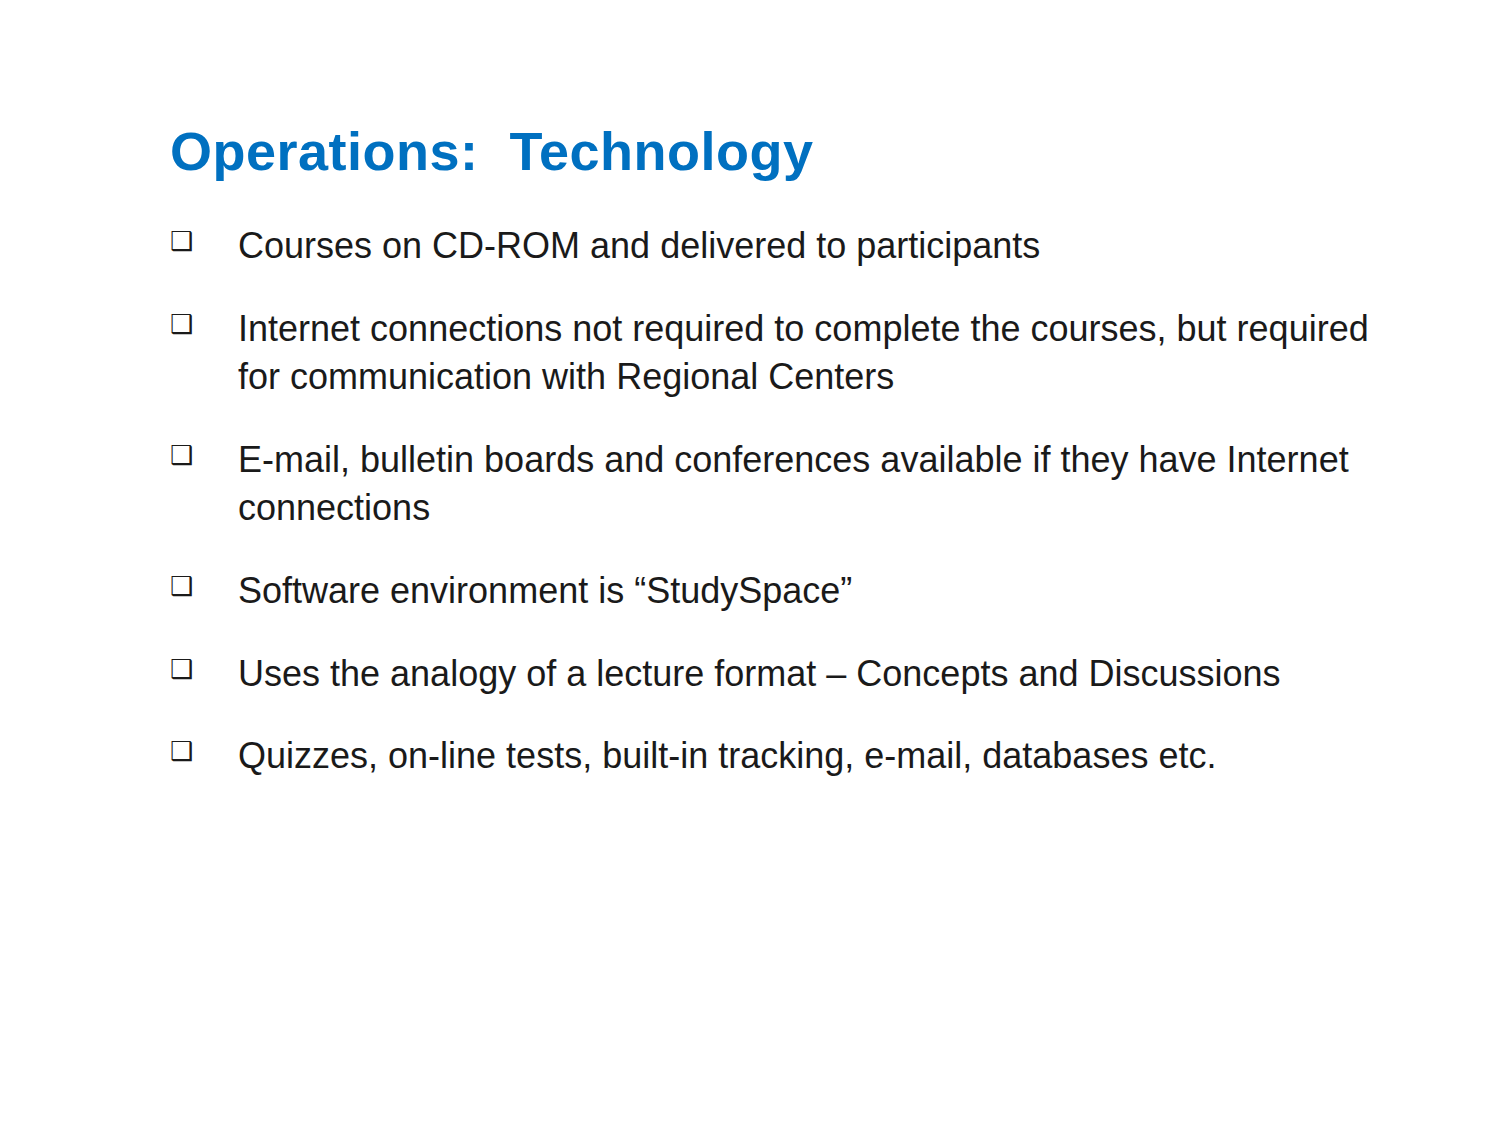Operations: Technology
Courses on CD-ROM and delivered to participants
Internet connections not required to complete the courses, but required for communication with Regional Centers
E-mail, bulletin boards and conferences available if they have Internet connections
Software environment is “StudySpace”
Uses the analogy of a lecture format – Concepts and Discussions
Quizzes, on-line tests, built-in tracking, e-mail, databases etc.